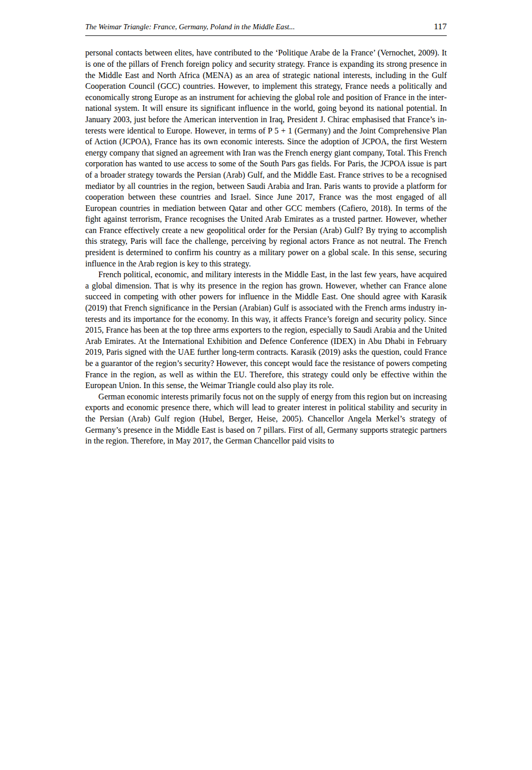The Weimar Triangle: France, Germany, Poland in the Middle East... 117
personal contacts between elites, have contributed to the ‘Politique Arabe de la France’ (Vernochet, 2009). It is one of the pillars of French foreign policy and security strategy. France is expanding its strong presence in the Middle East and North Africa (MENA) as an area of strategic national interests, including in the Gulf Cooperation Council (GCC) countries. However, to implement this strategy, France needs a politically and economically strong Europe as an instrument for achieving the global role and position of France in the international system. It will ensure its significant influence in the world, going beyond its national potential. In January 2003, just before the American intervention in Iraq, President J. Chirac emphasised that France’s interests were identical to Europe. However, in terms of P 5 + 1 (Germany) and the Joint Comprehensive Plan of Action (JCPOA), France has its own economic interests. Since the adoption of JCPOA, the first Western energy company that signed an agreement with Iran was the French energy giant company, Total. This French corporation has wanted to use access to some of the South Pars gas fields. For Paris, the JCPOA issue is part of a broader strategy towards the Persian (Arab) Gulf, and the Middle East. France strives to be a recognised mediator by all countries in the region, between Saudi Arabia and Iran. Paris wants to provide a platform for cooperation between these countries and Israel. Since June 2017, France was the most engaged of all European countries in mediation between Qatar and other GCC members (Cafiero, 2018). In terms of the fight against terrorism, France recognises the United Arab Emirates as a trusted partner. However, whether can France effectively create a new geopolitical order for the Persian (Arab) Gulf? By trying to accomplish this strategy, Paris will face the challenge, perceiving by regional actors France as not neutral. The French president is determined to confirm his country as a military power on a global scale. In this sense, securing influence in the Arab region is key to this strategy.
French political, economic, and military interests in the Middle East, in the last few years, have acquired a global dimension. That is why its presence in the region has grown. However, whether can France alone succeed in competing with other powers for influence in the Middle East. One should agree with Karasik (2019) that French significance in the Persian (Arabian) Gulf is associated with the French arms industry interests and its importance for the economy. In this way, it affects France’s foreign and security policy. Since 2015, France has been at the top three arms exporters to the region, especially to Saudi Arabia and the United Arab Emirates. At the International Exhibition and Defence Conference (IDEX) in Abu Dhabi in February 2019, Paris signed with the UAE further long-term contracts. Karasik (2019) asks the question, could France be a guarantor of the region’s security? However, this concept would face the resistance of powers competing France in the region, as well as within the EU. Therefore, this strategy could only be effective within the European Union. In this sense, the Weimar Triangle could also play its role.
German economic interests primarily focus not on the supply of energy from this region but on increasing exports and economic presence there, which will lead to greater interest in political stability and security in the Persian (Arab) Gulf region (Hubel, Berger, Heise, 2005). Chancellor Angela Merkel’s strategy of Germany’s presence in the Middle East is based on 7 pillars. First of all, Germany supports strategic partners in the region. Therefore, in May 2017, the German Chancellor paid visits to